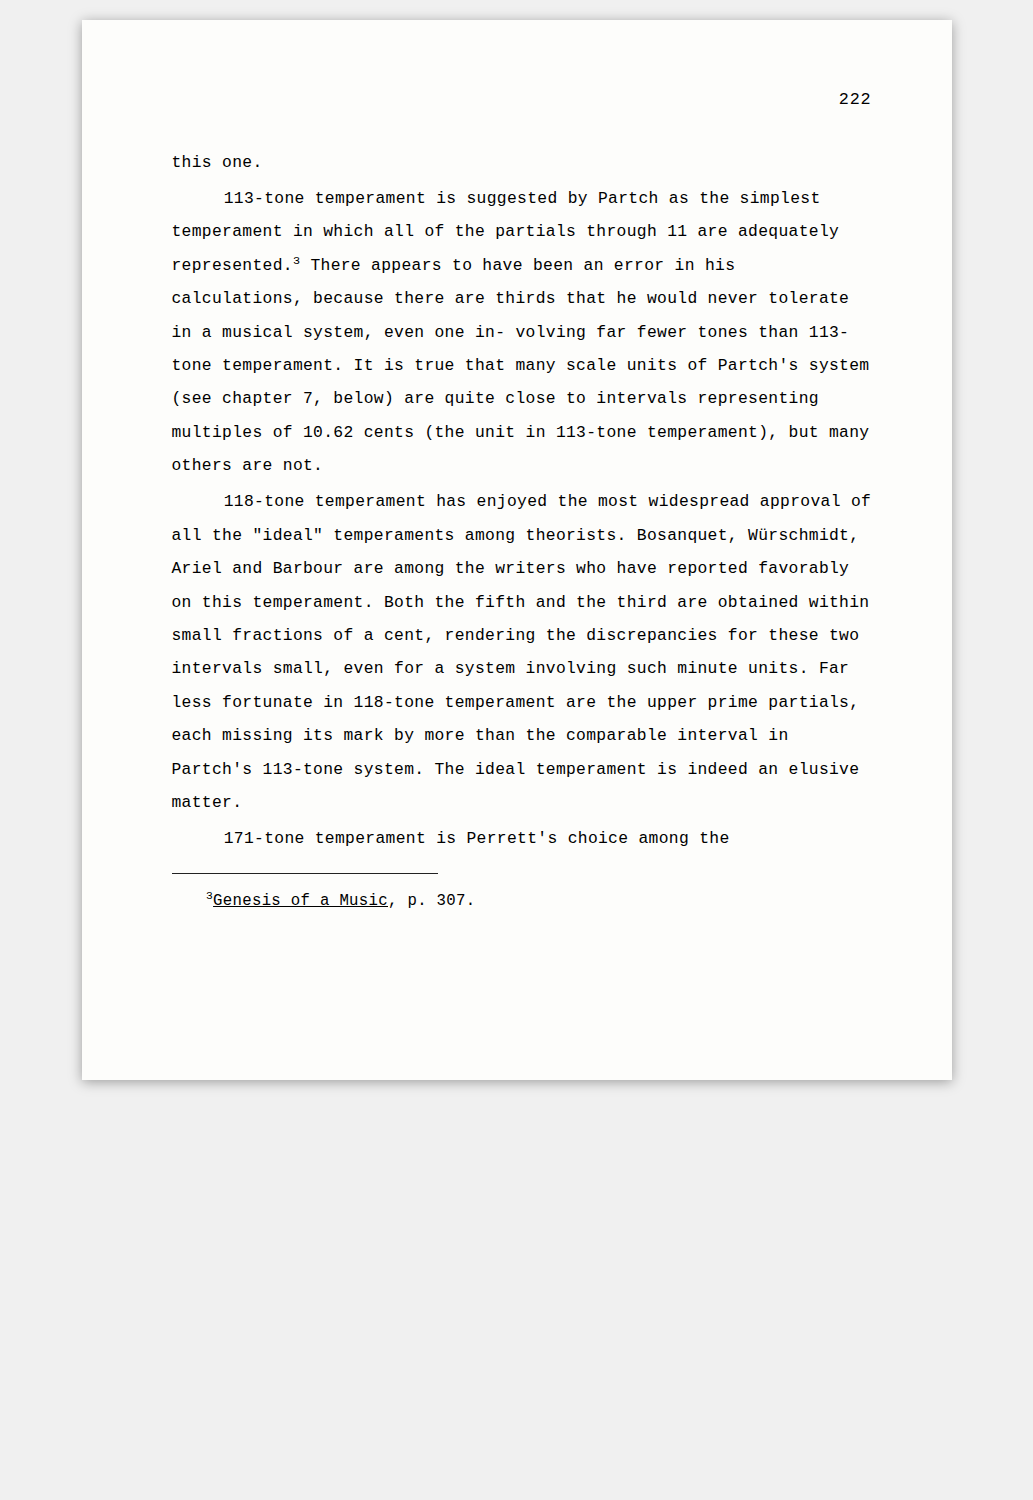222
this one.
113-tone temperament is suggested by Partch as the simplest temperament in which all of the partials through 11 are adequately represented.3 There appears to have been an error in his calculations, because there are thirds that he would never tolerate in a musical system, even one in- volving far fewer tones than 113-tone temperament. It is true that many scale units of Partch's system (see chapter 7, below) are quite close to intervals representing multiples of 10.62 cents (the unit in 113-tone temperament), but many others are not.
118-tone temperament has enjoyed the most widespread approval of all the "ideal" temperaments among theorists. Bosanquet, Würschmidt, Ariel and Barbour are among the writers who have reported favorably on this temperament. Both the fifth and the third are obtained within small fractions of a cent, rendering the discrepancies for these two intervals small, even for a system involving such minute units. Far less fortunate in 118-tone temperament are the upper prime partials, each missing its mark by more than the comparable interval in Partch's 113-tone system. The ideal temperament is indeed an elusive matter.
171-tone temperament is Perrett's choice among the
3Genesis of a Music, p. 307.